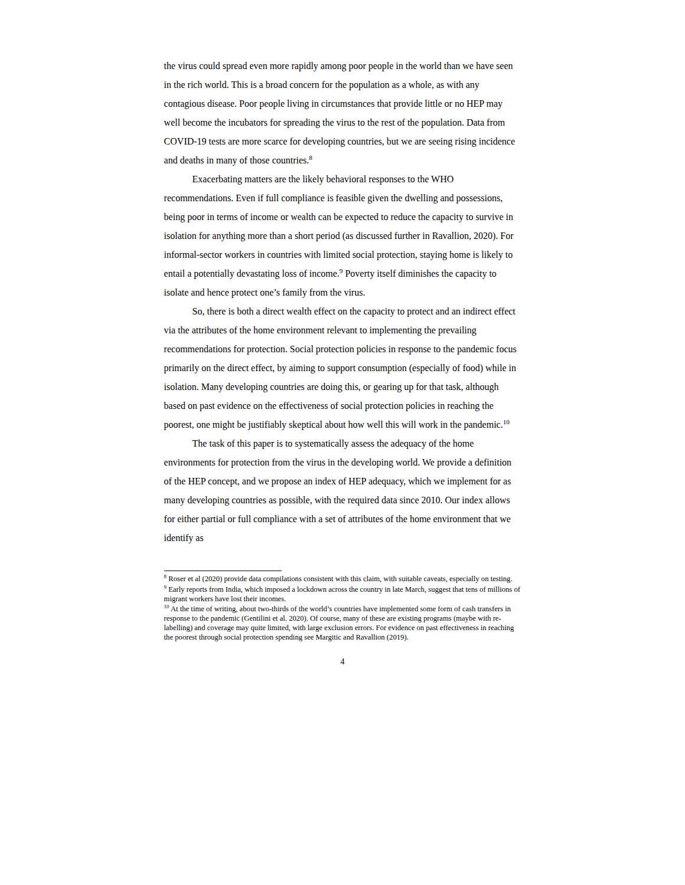the virus could spread even more rapidly among poor people in the world than we have seen in the rich world. This is a broad concern for the population as a whole, as with any contagious disease. Poor people living in circumstances that provide little or no HEP may well become the incubators for spreading the virus to the rest of the population. Data from COVID-19 tests are more scarce for developing countries, but we are seeing rising incidence and deaths in many of those countries.8
Exacerbating matters are the likely behavioral responses to the WHO recommendations. Even if full compliance is feasible given the dwelling and possessions, being poor in terms of income or wealth can be expected to reduce the capacity to survive in isolation for anything more than a short period (as discussed further in Ravallion, 2020). For informal-sector workers in countries with limited social protection, staying home is likely to entail a potentially devastating loss of income.9 Poverty itself diminishes the capacity to isolate and hence protect one’s family from the virus.
So, there is both a direct wealth effect on the capacity to protect and an indirect effect via the attributes of the home environment relevant to implementing the prevailing recommendations for protection. Social protection policies in response to the pandemic focus primarily on the direct effect, by aiming to support consumption (especially of food) while in isolation. Many developing countries are doing this, or gearing up for that task, although based on past evidence on the effectiveness of social protection policies in reaching the poorest, one might be justifiably skeptical about how well this will work in the pandemic.10
The task of this paper is to systematically assess the adequacy of the home environments for protection from the virus in the developing world. We provide a definition of the HEP concept, and we propose an index of HEP adequacy, which we implement for as many developing countries as possible, with the required data since 2010. Our index allows for either partial or full compliance with a set of attributes of the home environment that we identify as
8 Roser et al (2020) provide data compilations consistent with this claim, with suitable caveats, especially on testing.
9 Early reports from India, which imposed a lockdown across the country in late March, suggest that tens of millions of migrant workers have lost their incomes.
10 At the time of writing, about two-thirds of the world’s countries have implemented some form of cash transfers in response to the pandemic (Gentilini et al. 2020). Of course, many of these are existing programs (maybe with re-labelling) and coverage may quite limited, with large exclusion errors. For evidence on past effectiveness in reaching the poorest through social protection spending see Margitic and Ravallion (2019).
4